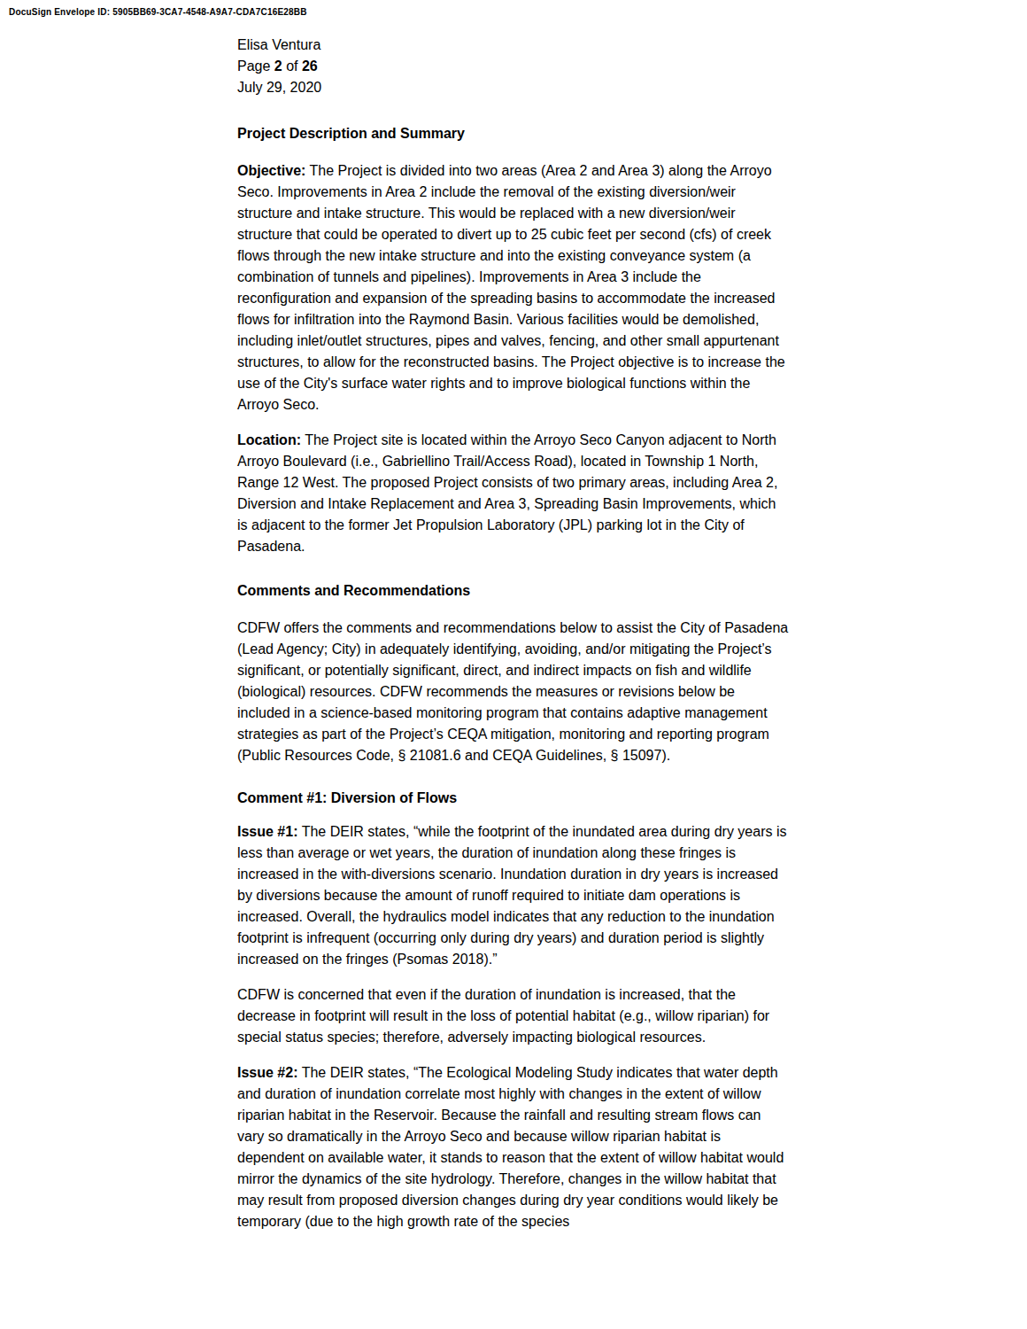DocuSign Envelope ID: 5905BB69-3CA7-4548-A9A7-CDA7C16E28BB
Elisa Ventura
Page 2 of 26
July 29, 2020
Project Description and Summary
Objective: The Project is divided into two areas (Area 2 and Area 3) along the Arroyo Seco. Improvements in Area 2 include the removal of the existing diversion/weir structure and intake structure. This would be replaced with a new diversion/weir structure that could be operated to divert up to 25 cubic feet per second (cfs) of creek flows through the new intake structure and into the existing conveyance system (a combination of tunnels and pipelines). Improvements in Area 3 include the reconfiguration and expansion of the spreading basins to accommodate the increased flows for infiltration into the Raymond Basin. Various facilities would be demolished, including inlet/outlet structures, pipes and valves, fencing, and other small appurtenant structures, to allow for the reconstructed basins. The Project objective is to increase the use of the City's surface water rights and to improve biological functions within the Arroyo Seco.
Location: The Project site is located within the Arroyo Seco Canyon adjacent to North Arroyo Boulevard (i.e., Gabriellino Trail/Access Road), located in Township 1 North, Range 12 West. The proposed Project consists of two primary areas, including Area 2, Diversion and Intake Replacement and Area 3, Spreading Basin Improvements, which is adjacent to the former Jet Propulsion Laboratory (JPL) parking lot in the City of Pasadena.
Comments and Recommendations
CDFW offers the comments and recommendations below to assist the City of Pasadena (Lead Agency; City) in adequately identifying, avoiding, and/or mitigating the Project’s significant, or potentially significant, direct, and indirect impacts on fish and wildlife (biological) resources. CDFW recommends the measures or revisions below be included in a science-based monitoring program that contains adaptive management strategies as part of the Project’s CEQA mitigation, monitoring and reporting program (Public Resources Code, § 21081.6 and CEQA Guidelines, § 15097).
Comment #1: Diversion of Flows
Issue #1: The DEIR states, “while the footprint of the inundated area during dry years is less than average or wet years, the duration of inundation along these fringes is increased in the with-diversions scenario. Inundation duration in dry years is increased by diversions because the amount of runoff required to initiate dam operations is increased. Overall, the hydraulics model indicates that any reduction to the inundation footprint is infrequent (occurring only during dry years) and duration period is slightly increased on the fringes (Psomas 2018).”
CDFW is concerned that even if the duration of inundation is increased, that the decrease in footprint will result in the loss of potential habitat (e.g., willow riparian) for special status species; therefore, adversely impacting biological resources.
Issue #2: The DEIR states, “The Ecological Modeling Study indicates that water depth and duration of inundation correlate most highly with changes in the extent of willow riparian habitat in the Reservoir. Because the rainfall and resulting stream flows can vary so dramatically in the Arroyo Seco and because willow riparian habitat is dependent on available water, it stands to reason that the extent of willow habitat would mirror the dynamics of the site hydrology. Therefore, changes in the willow habitat that may result from proposed diversion changes during dry year conditions would likely be temporary (due to the high growth rate of the species